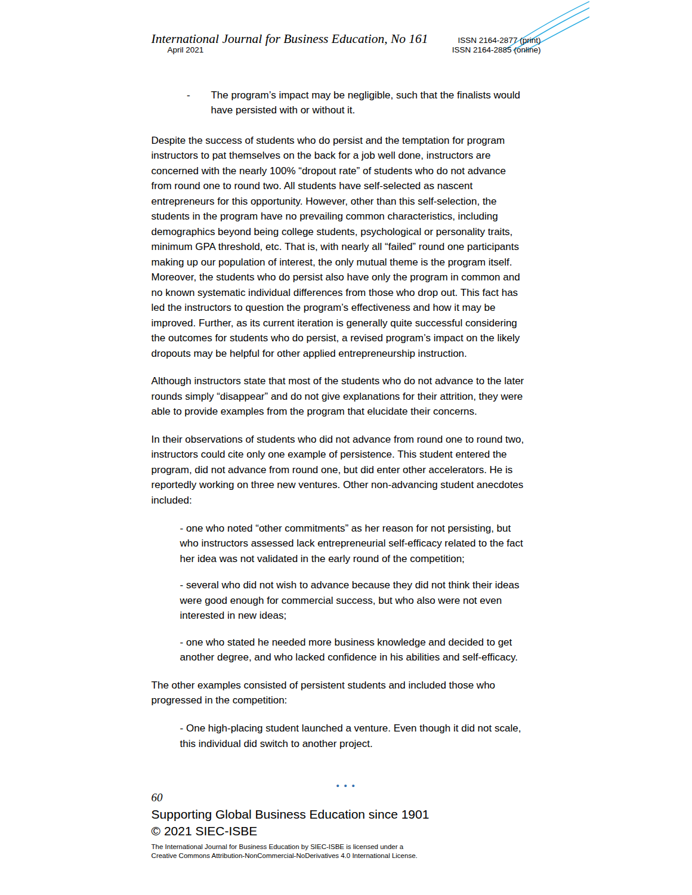International Journal for Business Education, No 161
ISSN 2164-2877 (print)
April 2021
ISSN 2164-2885 (online)
The program’s impact may be negligible, such that the finalists would have persisted with or without it.
Despite the success of students who do persist and the temptation for program instructors to pat themselves on the back for a job well done, instructors are concerned with the nearly 100% “dropout rate” of students who do not advance from round one to round two. All students have self-selected as nascent entrepreneurs for this opportunity. However, other than this self-selection, the students in the program have no prevailing common characteristics, including demographics beyond being college students, psychological or personality traits, minimum GPA threshold, etc. That is, with nearly all “failed” round one participants making up our population of interest, the only mutual theme is the program itself. Moreover, the students who do persist also have only the program in common and no known systematic individual differences from those who drop out. This fact has led the instructors to question the program’s effectiveness and how it may be improved. Further, as its current iteration is generally quite successful considering the outcomes for students who do persist, a revised program’s impact on the likely dropouts may be helpful for other applied entrepreneurship instruction.
Although instructors state that most of the students who do not advance to the later rounds simply “disappear” and do not give explanations for their attrition, they were able to provide examples from the program that elucidate their concerns.
In their observations of students who did not advance from round one to round two, instructors could cite only one example of persistence. This student entered the program, did not advance from round one, but did enter other accelerators. He is reportedly working on three new ventures. Other non-advancing student anecdotes included:
- one who noted “other commitments” as her reason for not persisting, but who instructors assessed lack entrepreneurial self-efficacy related to the fact her idea was not validated in the early round of the competition;
- several who did not wish to advance because they did not think their ideas were good enough for commercial success, but who also were not even interested in new ideas;
- one who stated he needed more business knowledge and decided to get another degree, and who lacked confidence in his abilities and self-efficacy.
The other examples consisted of persistent students and included those who progressed in the competition:
- One high-placing student launched a venture. Even though it did not scale, this individual did switch to another project.
• • •
60
Supporting Global Business Education since 1901
© 2021 SIEC-ISBE
The International Journal for Business Education by SIEC-ISBE is licensed under a
Creative Commons Attribution-NonCommercial-NoDerivatives 4.0 International License.